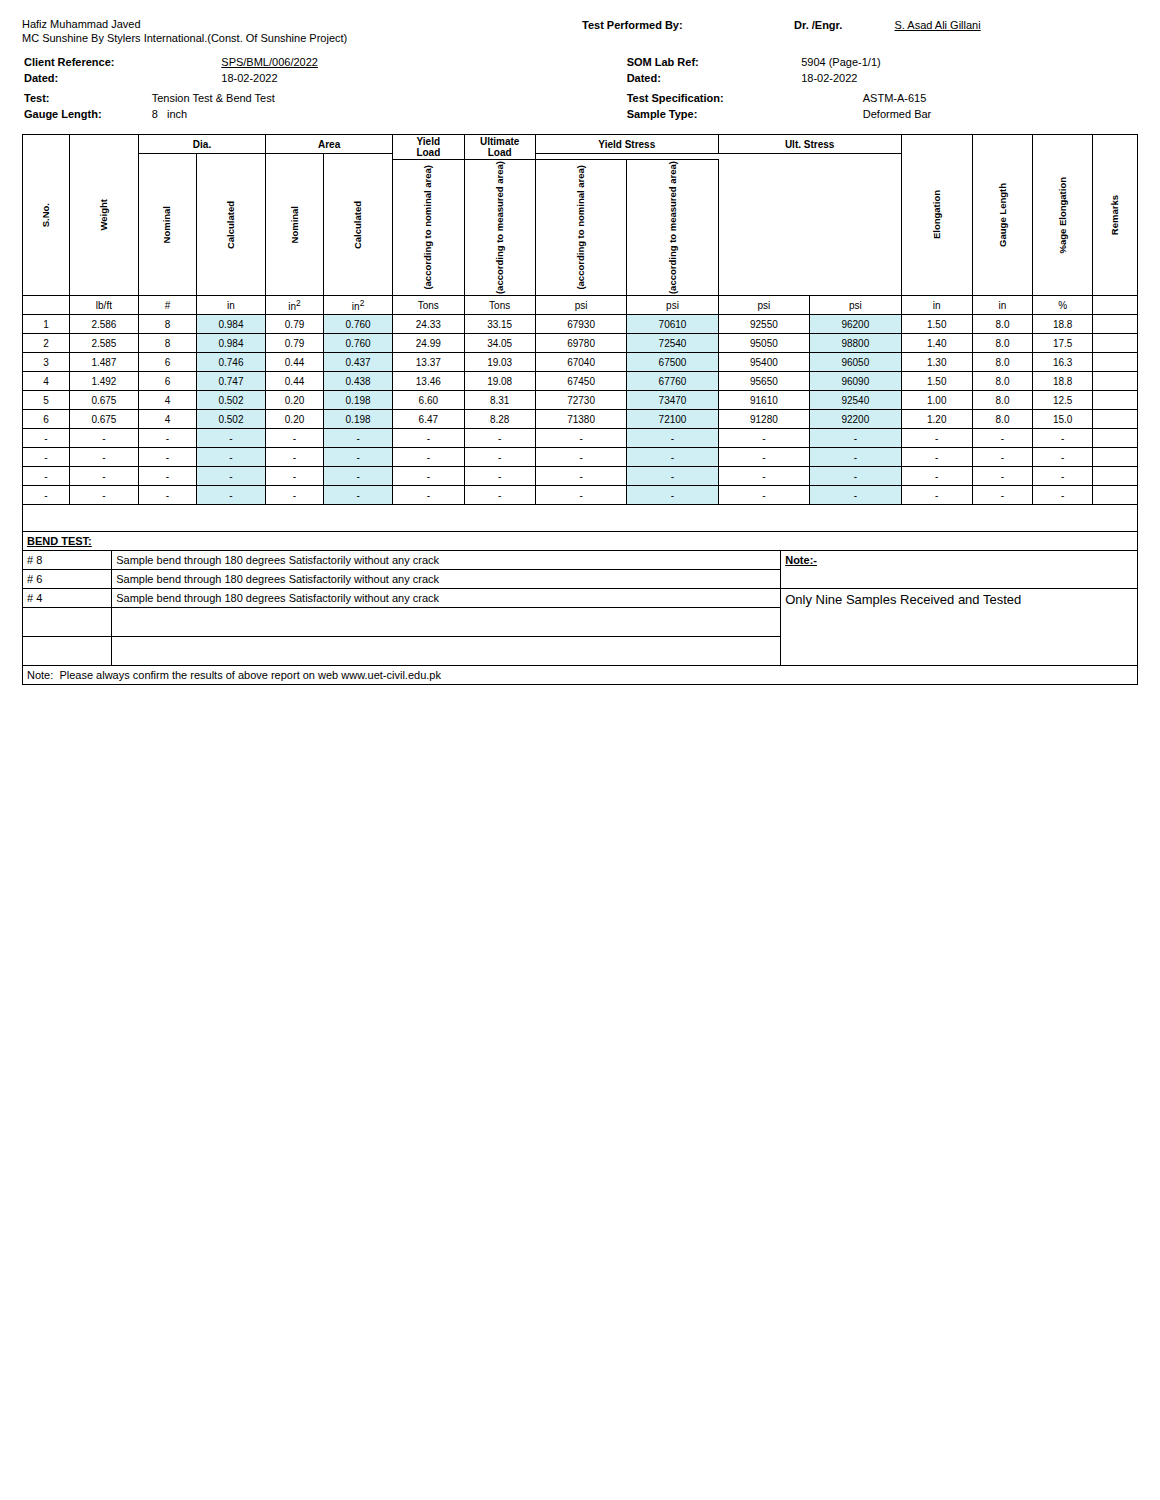Hafiz Muhammad Javed
MC Sunshine By Stylers International.(Const. Of Sunshine Project)
| Test Performed By: | Dr. /Engr. | S. Asad Ali Gillani |
| Client Reference: | SPS/BML/006/2022 |
| Dated: | 18-02-2022 |
| SOM Lab Ref: | 5904 (Page-1/1) |
| Dated: | 18-02-2022 |
| Test: | Tension Test & Bend Test |
| Gauge Length: | 8 inch |
| Test Specification: | ASTM-A-615 |
| Sample Type: | Deformed Bar |
| S.No. | Weight | Dia. | Area | Yield Load | Ultimate Load | Yield Stress | Ult. Stress | Elongation | Gauge Length | %age Elongation | Remarks |
| --- | --- | --- | --- | --- | --- | --- | --- | --- | --- | --- | --- |
| Nominal | Calculated | Nominal | Calculated |
| (according to nominal area) | (according to measured area) | (according to nominal area) | (according to measured area) |
| | lb/ft | # | in | in 2 | in 2 | Tons | Tons | psi | psi | psi | psi | in | in | % | |
| 1 | 2.586 | 8 | 0.984 | 0.79 | 0.760 | 24.33 | 33.15 | 67930 | 70610 | 92550 | 96200 | 1.50 | 8.0 | 18.8 | |
| 2 | 2.585 | 8 | 0.984 | 0.79 | 0.760 | 24.99 | 34.05 | 69780 | 72540 | 95050 | 98800 | 1.40 | 8.0 | 17.5 | |
| 3 | 1.487 | 6 | 0.746 | 0.44 | 0.437 | 13.37 | 19.03 | 67040 | 67500 | 95400 | 96050 | 1.30 | 8.0 | 16.3 | |
| 4 | 1.492 | 6 | 0.747 | 0.44 | 0.438 | 13.46 | 19.08 | 67450 | 67760 | 95650 | 96090 | 1.50 | 8.0 | 18.8 | |
| 5 | 0.675 | 4 | 0.502 | 0.20 | 0.198 | 6.60 | 8.31 | 72730 | 73470 | 91610 | 92540 | 1.00 | 8.0 | 12.5 | |
| 6 | 0.675 | 4 | 0.502 | 0.20 | 0.198 | 6.47 | 8.28 | 71380 | 72100 | 91280 | 92200 | 1.20 | 8.0 | 15.0 | |
| - | - | - | - | - | - | - | - | - | - | - | - | - | - | - | |
| - | - | - | - | - | - | - | - | - | - | - | - | - | - | - | |
| - | - | - | - | - | - | - | - | - | - | - | - | - | - | - | |
| - | - | - | - | - | - | - | - | - | - | - | - | - | - | - | |
| BEND TEST: |
| # 8 | Sample bend through 180 degrees Satisfactorily without any crack | Note:- |
| # 6 | Sample bend through 180 degrees Satisfactorily without any crack |
| # 4 | Sample bend through 180 degrees Satisfactorily without any crack | Only Nine Samples Received and Tested |
| Note: Please always confirm the results of above report on web www.uet-civil.edu.pk |